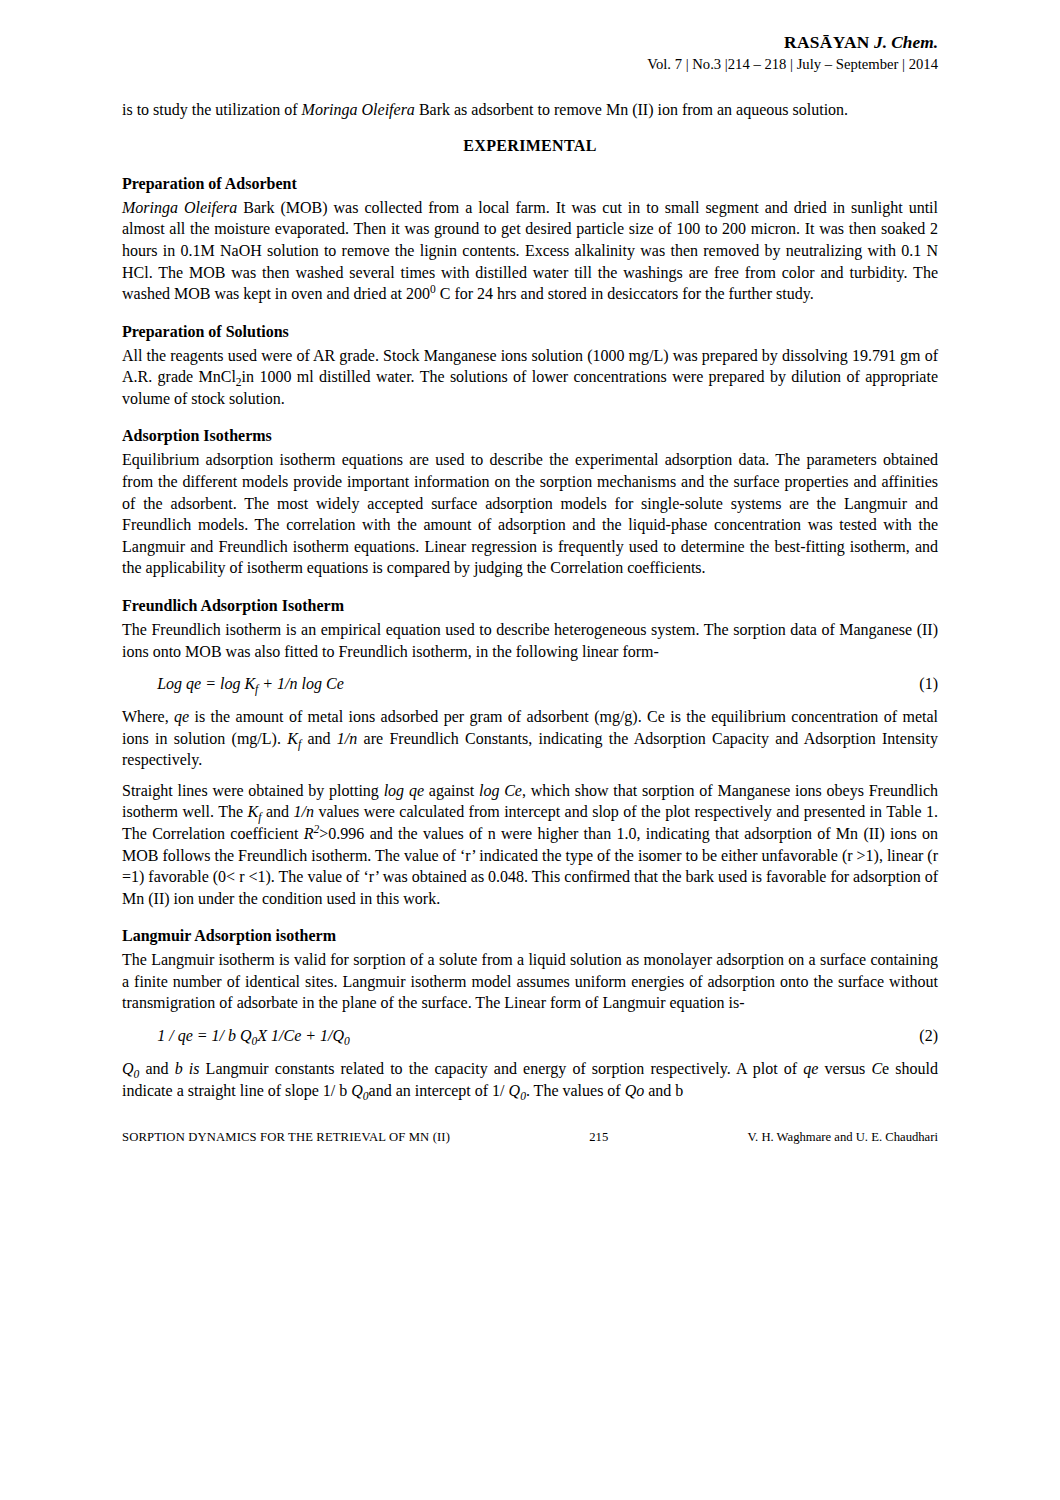RASĀYAN J. Chem.
Vol. 7 | No.3 |214 – 218 | July – September | 2014
is to study the utilization of Moringa Oleifera Bark as adsorbent to remove Mn (II) ion from an aqueous solution.
EXPERIMENTAL
Preparation of Adsorbent
Moringa Oleifera Bark (MOB) was collected from a local farm. It was cut in to small segment and dried in sunlight until almost all the moisture evaporated. Then it was ground to get desired particle size of 100 to 200 micron. It was then soaked 2 hours in 0.1M NaOH solution to remove the lignin contents. Excess alkalinity was then removed by neutralizing with 0.1 N HCl. The MOB was then washed several times with distilled water till the washings are free from color and turbidity. The washed MOB was kept in oven and dried at 2000 C for 24 hrs and stored in desiccators for the further study.
Preparation of Solutions
All the reagents used were of AR grade. Stock Manganese ions solution (1000 mg/L) was prepared by dissolving 19.791 gm of A.R. grade MnCl2in 1000 ml distilled water. The solutions of lower concentrations were prepared by dilution of appropriate volume of stock solution.
Adsorption Isotherms
Equilibrium adsorption isotherm equations are used to describe the experimental adsorption data. The parameters obtained from the different models provide important information on the sorption mechanisms and the surface properties and affinities of the adsorbent. The most widely accepted surface adsorption models for single-solute systems are the Langmuir and Freundlich models. The correlation with the amount of adsorption and the liquid-phase concentration was tested with the Langmuir and Freundlich isotherm equations. Linear regression is frequently used to determine the best-fitting isotherm, and the applicability of isotherm equations is compared by judging the Correlation coefficients.
Freundlich Adsorption Isotherm
The Freundlich isotherm is an empirical equation used to describe heterogeneous system. The sorption data of Manganese (II) ions onto MOB was also fitted to Freundlich isotherm, in the following linear form-
Log qe = log Kf + 1/n log Ce(1)
Where, qe is the amount of metal ions adsorbed per gram of adsorbent (mg/g). Ce is the equilibrium concentration of metal ions in solution (mg/L). Kf and 1/n are Freundlich Constants, indicating the Adsorption Capacity and Adsorption Intensity respectively.
Straight lines were obtained by plotting log qe against log Ce, which show that sorption of Manganese ions obeys Freundlich isotherm well. The Kf and 1/n values were calculated from intercept and slop of the plot respectively and presented in Table 1. The Correlation coefficient R2>0.996 and the values of n were higher than 1.0, indicating that adsorption of Mn (II) ions on MOB follows the Freundlich isotherm. The value of ‘r’ indicated the type of the isomer to be either unfavorable (r >1), linear (r =1) favorable (0< r <1). The value of ‘r’ was obtained as 0.048. This confirmed that the bark used is favorable for adsorption of Mn (II) ion under the condition used in this work.
Langmuir Adsorption isotherm
The Langmuir isotherm is valid for sorption of a solute from a liquid solution as monolayer adsorption on a surface containing a finite number of identical sites. Langmuir isotherm model assumes uniform energies of adsorption onto the surface without transmigration of adsorbate in the plane of the surface. The Linear form of Langmuir equation is-
1 / qe = 1/ b Q0X 1/Ce + 1/Q0(2)
Q0 and b is Langmuir constants related to the capacity and energy of sorption respectively. A plot of qe versus Ce should indicate a straight line of slope 1/ b Q0and an intercept of 1/ Q0. The values of Qo and b
SORPTION DYNAMICS FOR THE RETRIEVAL OF Mn (II)
215
V. H. Waghmare and U. E. Chaudhari